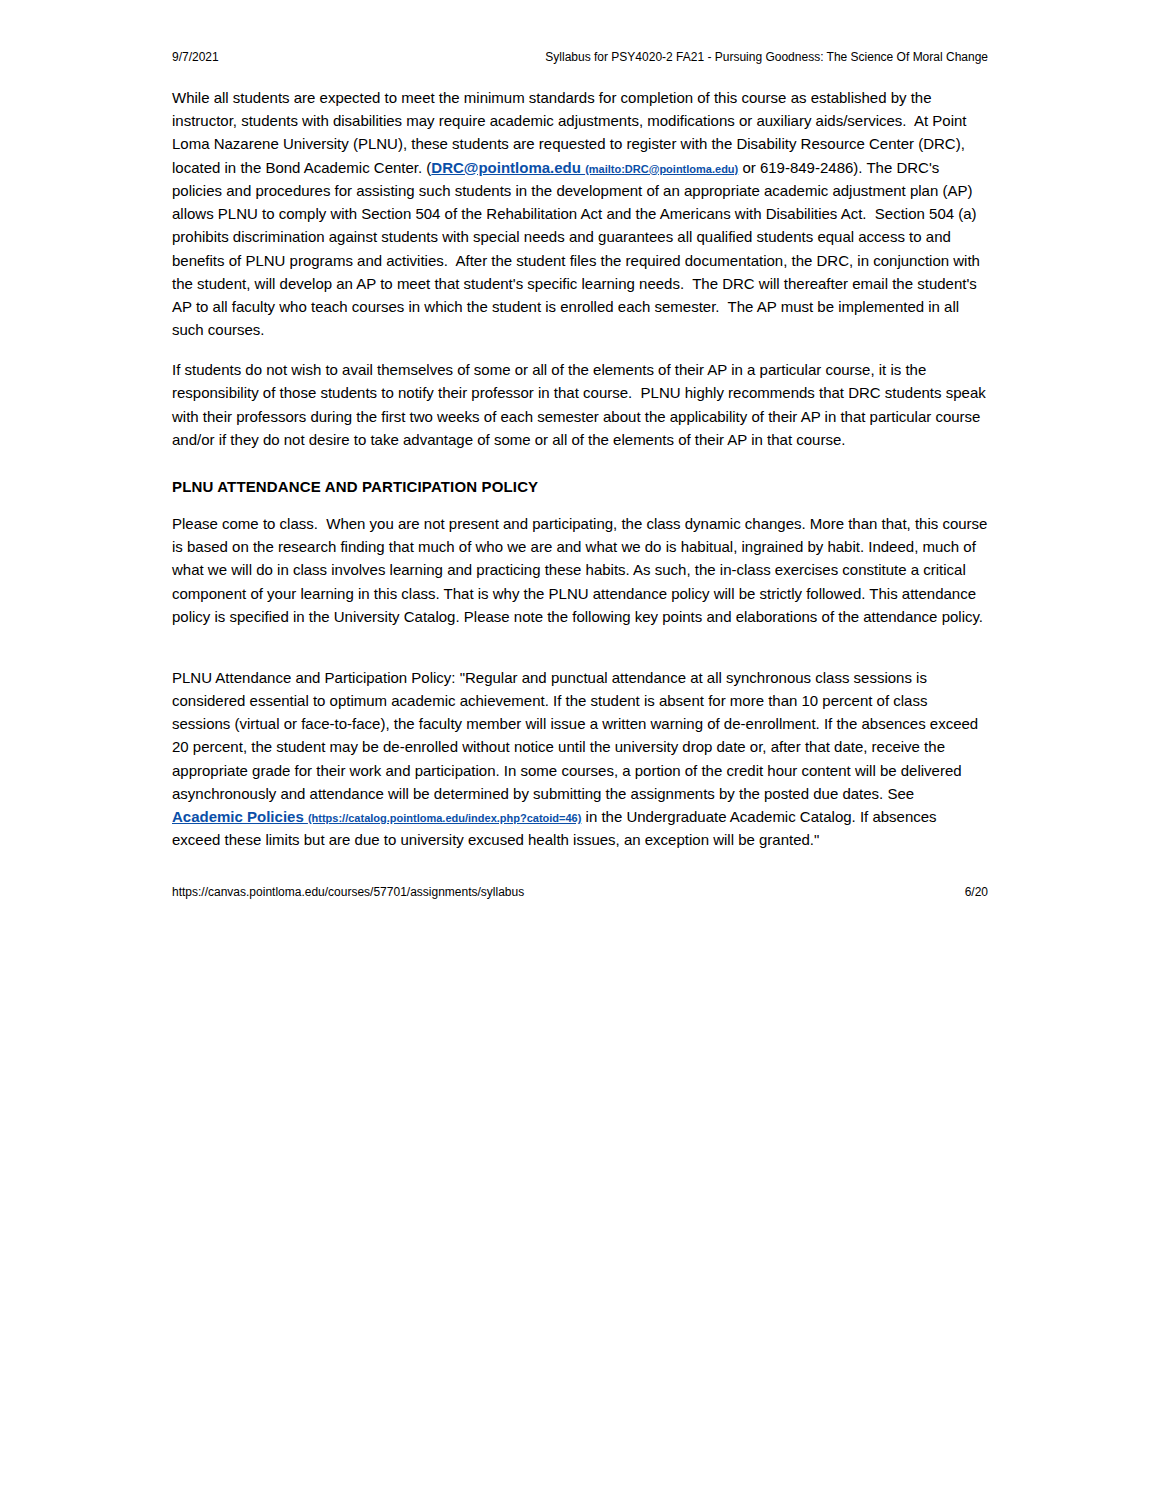9/7/2021 Syllabus for PSY4020-2 FA21 - Pursuing Goodness: The Science Of Moral Change
While all students are expected to meet the minimum standards for completion of this course as established by the instructor, students with disabilities may require academic adjustments, modifications or auxiliary aids/services. At Point Loma Nazarene University (PLNU), these students are requested to register with the Disability Resource Center (DRC), located in the Bond Academic Center. (DRC@pointloma.edu (mailto:DRC@pointloma.edu) or 619-849-2486). The DRC's policies and procedures for assisting such students in the development of an appropriate academic adjustment plan (AP) allows PLNU to comply with Section 504 of the Rehabilitation Act and the Americans with Disabilities Act. Section 504 (a) prohibits discrimination against students with special needs and guarantees all qualified students equal access to and benefits of PLNU programs and activities. After the student files the required documentation, the DRC, in conjunction with the student, will develop an AP to meet that student's specific learning needs. The DRC will thereafter email the student's AP to all faculty who teach courses in which the student is enrolled each semester. The AP must be implemented in all such courses.
If students do not wish to avail themselves of some or all of the elements of their AP in a particular course, it is the responsibility of those students to notify their professor in that course. PLNU highly recommends that DRC students speak with their professors during the first two weeks of each semester about the applicability of their AP in that particular course and/or if they do not desire to take advantage of some or all of the elements of their AP in that course.
PLNU ATTENDANCE AND PARTICIPATION POLICY
Please come to class. When you are not present and participating, the class dynamic changes. More than that, this course is based on the research finding that much of who we are and what we do is habitual, ingrained by habit. Indeed, much of what we will do in class involves learning and practicing these habits. As such, the in-class exercises constitute a critical component of your learning in this class. That is why the PLNU attendance policy will be strictly followed. This attendance policy is specified in the University Catalog. Please note the following key points and elaborations of the attendance policy.
PLNU Attendance and Participation Policy: "Regular and punctual attendance at all synchronous class sessions is considered essential to optimum academic achievement. If the student is absent for more than 10 percent of class
sessions (virtual or face-to-face), the faculty member will issue a written warning of de-enrollment. If the absences exceed 20 percent, the student may be de-enrolled without notice until the university drop date or, after that date, receive the appropriate grade for their work and participation. In some courses, a portion of the credit hour content will be delivered asynchronously and attendance will be determined by submitting the assignments by the posted due dates. See Academic Policies (https://catalog.pointloma.edu/index.php?catoid=46) in the Undergraduate Academic Catalog. If absences exceed these limits but are due to university excused health issues, an exception will be granted."
https://canvas.pointloma.edu/courses/57701/assignments/syllabus 6/20